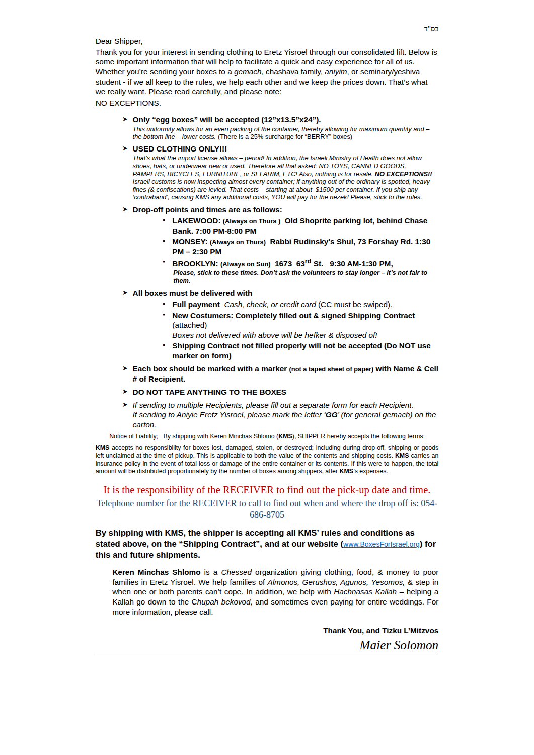בס"‏ד
Dear Shipper,
Thank you for your interest in sending clothing to Eretz Yisroel through our consolidated lift. Below is some important information that will help to facilitate a quick and easy experience for all of us. Whether you’re sending your boxes to a gemach, chashava family, aniyim, or seminary/yeshiva student - if we all keep to the rules, we help each other and we keep the prices down. That’s what we really want. Please read carefully, and please note:
NO EXCEPTIONS.
Only “egg boxes” will be accepted (12”x13.5”x24”). This uniformity allows for an even packing of the container, thereby allowing for maximum quantity and – the bottom line – lower costs. (There is a 25% surcharge for “BERRY” boxes)
USED CLOTHING ONLY!!! That’s what the import license allows – period! In addition, the Israeli Ministry of Health does not allow shoes, hats, or underwear new or used. Therefore all that asked: NO TOYS, CANNED GOODS, PAMPERS, BICYCLES, FURNITURE, or SEFARIM, ETC! Also, nothing is for resale. NO EXCEPTIONS!! Israeli customs is now inspecting almost every container; if anything out of the ordinary is spotted, heavy fines (& confiscations) are levied. That costs – starting at about $1500 per container. If you ship any ‘contraband’, causing KMS any additional costs, YOU will pay for the nezek! Please, stick to the rules.
Drop-off points and times are as follows:
LAKEWOOD: (Always on Thurs ) Old Shoprite parking lot, behind Chase Bank. 7:00 PM-8:00 PM
MONSEY: (Always on Thurs) Rabbi Rudinsky's Shul, 73 Forshay Rd. 1:30 PM – 2:30 PM
BROOKLYN: (Always on Sun) 1673 63rd St. 9:30 AM-1:30 PM, Please, stick to these times. Don’t ask the volunteers to stay longer – it’s not fair to them.
All boxes must be delivered with
Full payment Cash, check, or credit card (CC must be swiped).
New Costumers: Completely filled out & signed Shipping Contract (attached)
Boxes not delivered with above will be hefker & disposed of!
Shipping Contract not filled properly will not be accepted (Do NOT use marker on form)
Each box should be marked with a marker (not a taped sheet of paper) with Name & Cell # of Recipient.
DO NOT TAPE ANYTHING TO THE BOXES
If sending to multiple Recipients, please fill out a separate form for each Recipient.
If sending to Aniyie Eretz Yisroel, please mark the letter ‘GG’ (for general gemach) on the carton.
Notice of Liability; By shipping with Keren Minchas Shlomo (KMS), SHIPPER hereby accepts the following terms:
KMS accepts no responsibility for boxes lost, damaged, stolen, or destroyed; including during drop-off, shipping or goods left unclaimed at the time of pickup. This is applicable to both the value of the contents and shipping costs. KMS carries an insurance policy in the event of total loss or damage of the entire container or its contents. If this were to happen, the total amount will be distributed proportionately by the number of boxes among shippers, after KMS’s expenses.
It is the responsibility of the RECEIVER to find out the pick-up date and time.
Telephone number for the RECEIVER to call to find out when and where the drop off is: 054-686-8705
By shipping with KMS, the shipper is accepting all KMS’ rules and conditions as stated above, on the “Shipping Contract”, and at our website (www.BoxesForIsrael.org) for this and future shipments.
Keren Minchas Shlomo is a Chessed organization giving clothing, food, & money to poor families in Eretz Yisroel. We help families of Almonos, Gerushos, Agunos, Yesomos, & step in when one or both parents can’t cope. In addition, we help with Hachnasas Kallah – helping a Kallah go down to the Chupah bekovod, and sometimes even paying for entire weddings. For more information, please call.
Thank You, and Tizku L’Mitzvos
Maier Solomon